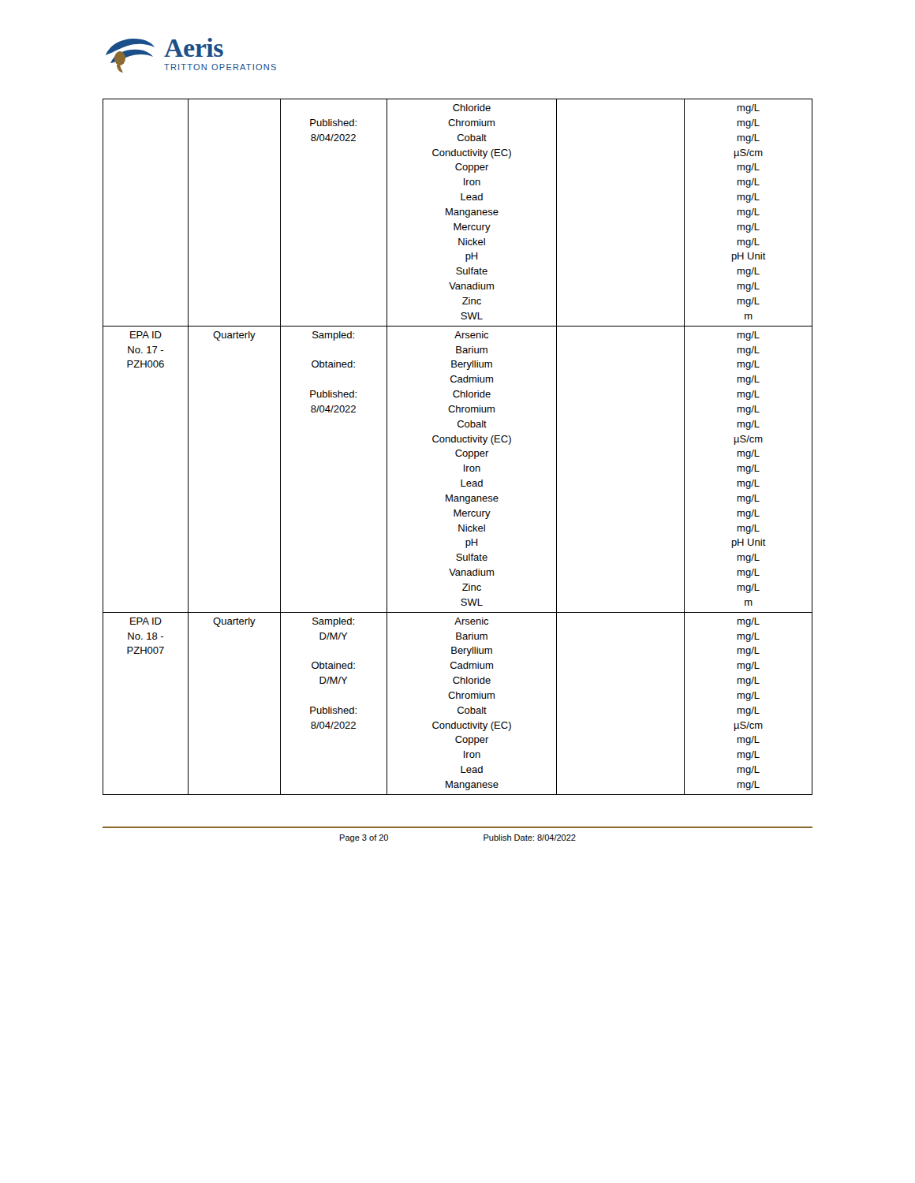Aeris
TRITTON OPERATIONS
| | | Published: 8/04/2022 | Chloride Chromium Cobalt Conductivity (EC) Copper Iron Lead Manganese Mercury Nickel pH Sulfate Vanadium Zinc SWL | | mg/L mg/L mg/L µS/cm mg/L mg/L mg/L mg/L mg/L mg/L pH Unit mg/L mg/L mg/L m |
| EPA ID No. 17 - PZH006 | Quarterly | Sampled: Obtained: Published: 8/04/2022 | Arsenic Barium Beryllium Cadmium Chloride Chromium Cobalt Conductivity (EC) Copper Iron Lead Manganese Mercury Nickel pH Sulfate Vanadium Zinc SWL | | mg/L mg/L mg/L mg/L mg/L mg/L mg/L µS/cm mg/L mg/L mg/L mg/L mg/L mg/L pH Unit mg/L mg/L mg/L m |
| EPA ID No. 18 - PZH007 | Quarterly | Sampled: D/M/Y Obtained: D/M/Y Published: 8/04/2022 | Arsenic Barium Beryllium Cadmium Chloride Chromium Cobalt Conductivity (EC) Copper Iron Lead Manganese | | mg/L mg/L mg/L mg/L mg/L mg/L mg/L µS/cm mg/L mg/L mg/L mg/L |
Page 3 of 20 Publish Date: 8/04/2022